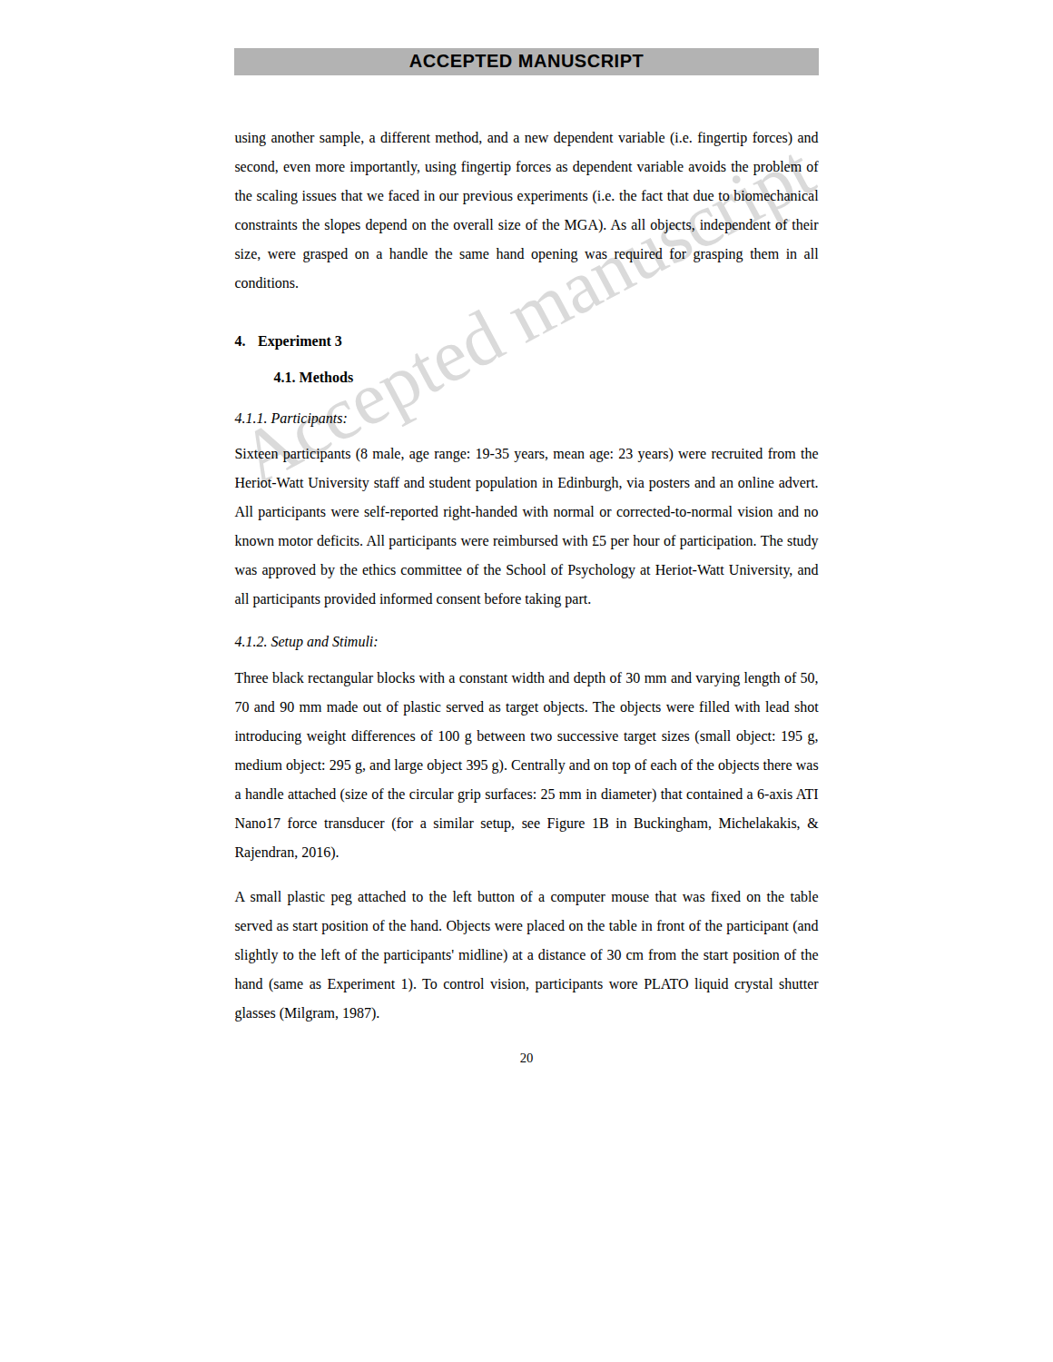ACCEPTED MANUSCRIPT
Accepted manuscript
using another sample, a different method, and a new dependent variable (i.e. fingertip forces) and second, even more importantly, using fingertip forces as dependent variable avoids the problem of the scaling issues that we faced in our previous experiments (i.e. the fact that due to biomechanical constraints the slopes depend on the overall size of the MGA). As all objects, independent of their size, were grasped on a handle the same hand opening was required for grasping them in all conditions.
4. Experiment 3
4.1. Methods
4.1.1. Participants:
Sixteen participants (8 male, age range: 19-35 years, mean age: 23 years) were recruited from the Heriot-Watt University staff and student population in Edinburgh, via posters and an online advert. All participants were self-reported right-handed with normal or corrected-to-normal vision and no known motor deficits. All participants were reimbursed with £5 per hour of participation. The study was approved by the ethics committee of the School of Psychology at Heriot-Watt University, and all participants provided informed consent before taking part.
4.1.2. Setup and Stimuli:
Three black rectangular blocks with a constant width and depth of 30 mm and varying length of 50, 70 and 90 mm made out of plastic served as target objects. The objects were filled with lead shot introducing weight differences of 100 g between two successive target sizes (small object: 195 g, medium object: 295 g, and large object 395 g). Centrally and on top of each of the objects there was a handle attached (size of the circular grip surfaces: 25 mm in diameter) that contained a 6-axis ATI Nano17 force transducer (for a similar setup, see Figure 1B in Buckingham, Michelakakis, & Rajendran, 2016).
A small plastic peg attached to the left button of a computer mouse that was fixed on the table served as start position of the hand. Objects were placed on the table in front of the participant (and slightly to the left of the participants' midline) at a distance of 30 cm from the start position of the hand (same as Experiment 1). To control vision, participants wore PLATO liquid crystal shutter glasses (Milgram, 1987).
20